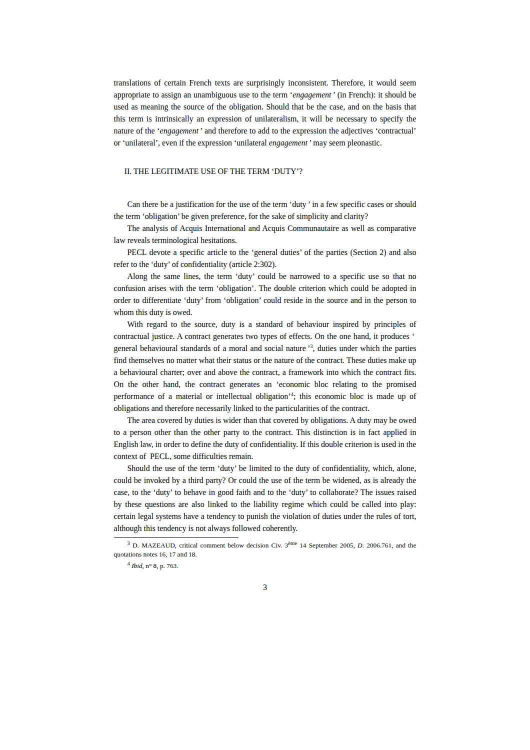translations of certain French texts are surprisingly inconsistent. Therefore, it would seem appropriate to assign an unambiguous use to the term ‘engagement ’ (in French): it should be used as meaning the source of the obligation. Should that be the case, and on the basis that this term is intrinsically an expression of unilateralism, it will be necessary to specify the nature of the ‘engagement ’ and therefore to add to the expression the adjectives ‘contractual’ or ‘unilateral’, even if the expression ‘unilateral engagement ’ may seem pleonastic.
II. THE LEGITIMATE USE OF THE TERM ‘DUTY’?
Can there be a justification for the use of the term ‘duty ’ in a few specific cases or should the term ‘obligation’ be given preference, for the sake of simplicity and clarity?
The analysis of Acquis International and Acquis Communautaire as well as comparative law reveals terminological hesitations.
PECL devote a specific article to the ‘general duties’ of the parties (Section 2) and also refer to the ‘duty’ of confidentiality (article 2:302).
Along the same lines, the term ‘duty’ could be narrowed to a specific use so that no confusion arises with the term ‘obligation’. The double criterion which could be adopted in order to differentiate ‘duty’ from ‘obligation’ could reside in the source and in the person to whom this duty is owed.
With regard to the source, duty is a standard of behaviour inspired by principles of contractual justice. A contract generates two types of effects. On the one hand, it produces ‘ general behavioural standards of a moral and social nature ’3, duties under which the parties find themselves no matter what their status or the nature of the contract. These duties make up a behavioural charter; over and above the contract, a framework into which the contract fits. On the other hand, the contract generates an ‘economic bloc relating to the promised performance of a material or intellectual obligation’4; this economic bloc is made up of obligations and therefore necessarily linked to the particularities of the contract.
The area covered by duties is wider than that covered by obligations. A duty may be owed to a person other than the other party to the contract. This distinction is in fact applied in English law, in order to define the duty of confidentiality. If this double criterion is used in the context of PECL, some difficulties remain.
Should the use of the term ‘duty’ be limited to the duty of confidentiality, which, alone, could be invoked by a third party? Or could the use of the term be widened, as is already the case, to the ‘duty’ to behave in good faith and to the ‘duty’ to collaborate? The issues raised by these questions are also linked to the liability regime which could be called into play: certain legal systems have a tendency to punish the violation of duties under the rules of tort, although this tendency is not always followed coherently.
3 D. MAZEAUD, critical comment below decision Civ. 3ème 14 September 2005, D. 2006.761, and the quotations notes 16, 17 and 18.
4 Ibid, n° 8, p. 763.
3